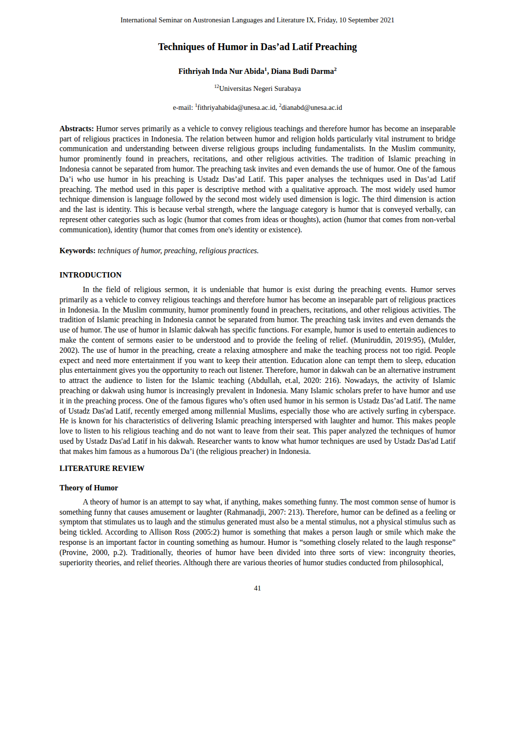International Seminar on Austronesian Languages and Literature IX, Friday, 10 September 2021
Techniques of Humor in Das’ad Latif Preaching
Fithriyah Inda Nur Abida1, Diana Budi Darma2
12Universitas Negeri Surabaya
e-mail: 1fithriyahabida@unesa.ac.id, 2dianabd@unesa.ac.id
Abstracts: Humor serves primarily as a vehicle to convey religious teachings and therefore humor has become an inseparable part of religious practices in Indonesia. The relation between humor and religion holds particularly vital instrument to bridge communication and understanding between diverse religious groups including fundamentalists. In the Muslim community, humor prominently found in preachers, recitations, and other religious activities. The tradition of Islamic preaching in Indonesia cannot be separated from humor. The preaching task invites and even demands the use of humor. One of the famous Da’i who use humor in his preaching is Ustadz Das’ad Latif. This paper analyses the techniques used in Das’ad Latif preaching. The method used in this paper is descriptive method with a qualitative approach. The most widely used humor technique dimension is language followed by the second most widely used dimension is logic. The third dimension is action and the last is identity. This is because verbal strength, where the language category is humor that is conveyed verbally, can represent other categories such as logic (humor that comes from ideas or thoughts), action (humor that comes from non-verbal communication), identity (humor that comes from one's identity or existence).
Keywords: techniques of humor, preaching, religious practices.
INTRODUCTION
In the field of religious sermon, it is undeniable that humor is exist during the preaching events. Humor serves primarily as a vehicle to convey religious teachings and therefore humor has become an inseparable part of religious practices in Indonesia. In the Muslim community, humor prominently found in preachers, recitations, and other religious activities. The tradition of Islamic preaching in Indonesia cannot be separated from humor. The preaching task invites and even demands the use of humor. The use of humor in Islamic dakwah has specific functions. For example, humor is used to entertain audiences to make the content of sermons easier to be understood and to provide the feeling of relief. (Muniruddin, 2019:95), (Mulder, 2002). The use of humor in the preaching, create a relaxing atmosphere and make the teaching process not too rigid. People expect and need more entertainment if you want to keep their attention. Education alone can tempt them to sleep, education plus entertainment gives you the opportunity to reach out listener. Therefore, humor in dakwah can be an alternative instrument to attract the audience to listen for the Islamic teaching (Abdullah, et.al, 2020: 216). Nowadays, the activity of Islamic preaching or dakwah using humor is increasingly prevalent in Indonesia. Many Islamic scholars prefer to have humor and use it in the preaching process. One of the famous figures who’s often used humor in his sermon is Ustadz Das’ad Latif. The name of Ustadz Das'ad Latif, recently emerged among millennial Muslims, especially those who are actively surfing in cyberspace. He is known for his characteristics of delivering Islamic preaching interspersed with laughter and humor. This makes people love to listen to his religious teaching and do not want to leave from their seat. This paper analyzed the techniques of humor used by Ustadz Das'ad Latif in his dakwah. Researcher wants to know what humor techniques are used by Ustadz Das'ad Latif that makes him famous as a humorous Da’i (the religious preacher) in Indonesia.
LITERATURE REVIEW
Theory of Humor
A theory of humor is an attempt to say what, if anything, makes something funny. The most common sense of humor is something funny that causes amusement or laughter (Rahmanadji, 2007: 213). Therefore, humor can be defined as a feeling or symptom that stimulates us to laugh and the stimulus generated must also be a mental stimulus, not a physical stimulus such as being tickled. According to Allison Ross (2005:2) humor is something that makes a person laugh or smile which make the response is an important factor in counting something as humour. Humor is “something closely related to the laugh response” (Provine, 2000, p.2). Traditionally, theories of humor have been divided into three sorts of view: incongruity theories, superiority theories, and relief theories. Although there are various theories of humor studies conducted from philosophical,
41